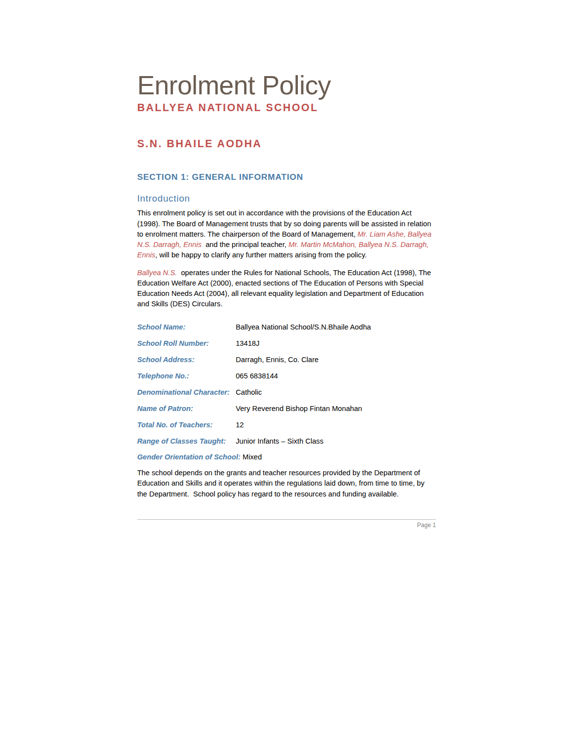Enrolment Policy
BALLYEA NATIONAL SCHOOL
S.N. BHAILE AODHA
SECTION 1: GENERAL INFORMATION
Introduction
This enrolment policy is set out in accordance with the provisions of the Education Act (1998). The Board of Management trusts that by so doing parents will be assisted in relation to enrolment matters. The chairperson of the Board of Management, Mr. Liam Ashe, Ballyea N.S. Darragh, Ennis and the principal teacher, Mr. Martin McMahon, Ballyea N.S. Darragh, Ennis, will be happy to clarify any further matters arising from the policy.
Ballyea N.S. operates under the Rules for National Schools, The Education Act (1998), The Education Welfare Act (2000), enacted sections of The Education of Persons with Special Education Needs Act (2004), all relevant equality legislation and Department of Education and Skills (DES) Circulars.
| School Name: | Ballyea National School/S.N.Bhaile Aodha |
| School Roll Number: | 13418J |
| School Address: | Darragh, Ennis, Co. Clare |
| Telephone No.: | 065 6838144 |
| Denominational Character: | Catholic |
| Name of Patron: | Very Reverend Bishop Fintan Monahan |
| Total No. of Teachers: | 12 |
| Range of Classes Taught: | Junior Infants – Sixth Class |
Gender Orientation of School: Mixed
The school depends on the grants and teacher resources provided by the Department of Education and Skills and it operates within the regulations laid down, from time to time, by the Department. School policy has regard to the resources and funding available.
Page 1